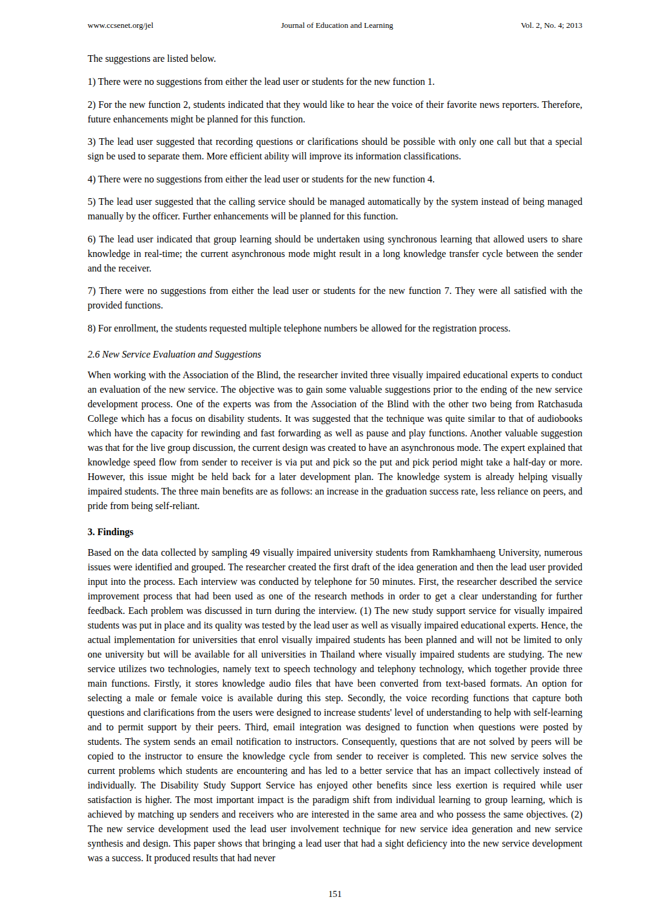www.ccsenet.org/jel Journal of Education and Learning Vol. 2, No. 4; 2013
The suggestions are listed below.
1) There were no suggestions from either the lead user or students for the new function 1.
2) For the new function 2, students indicated that they would like to hear the voice of their favorite news reporters. Therefore, future enhancements might be planned for this function.
3) The lead user suggested that recording questions or clarifications should be possible with only one call but that a special sign be used to separate them. More efficient ability will improve its information classifications.
4) There were no suggestions from either the lead user or students for the new function 4.
5) The lead user suggested that the calling service should be managed automatically by the system instead of being managed manually by the officer. Further enhancements will be planned for this function.
6) The lead user indicated that group learning should be undertaken using synchronous learning that allowed users to share knowledge in real-time; the current asynchronous mode might result in a long knowledge transfer cycle between the sender and the receiver.
7) There were no suggestions from either the lead user or students for the new function 7. They were all satisfied with the provided functions.
8) For enrollment, the students requested multiple telephone numbers be allowed for the registration process.
2.6 New Service Evaluation and Suggestions
When working with the Association of the Blind, the researcher invited three visually impaired educational experts to conduct an evaluation of the new service. The objective was to gain some valuable suggestions prior to the ending of the new service development process. One of the experts was from the Association of the Blind with the other two being from Ratchasuda College which has a focus on disability students. It was suggested that the technique was quite similar to that of audiobooks which have the capacity for rewinding and fast forwarding as well as pause and play functions. Another valuable suggestion was that for the live group discussion, the current design was created to have an asynchronous mode. The expert explained that knowledge speed flow from sender to receiver is via put and pick so the put and pick period might take a half-day or more. However, this issue might be held back for a later development plan. The knowledge system is already helping visually impaired students. The three main benefits are as follows: an increase in the graduation success rate, less reliance on peers, and pride from being self-reliant.
3. Findings
Based on the data collected by sampling 49 visually impaired university students from Ramkhamhaeng University, numerous issues were identified and grouped. The researcher created the first draft of the idea generation and then the lead user provided input into the process. Each interview was conducted by telephone for 50 minutes. First, the researcher described the service improvement process that had been used as one of the research methods in order to get a clear understanding for further feedback. Each problem was discussed in turn during the interview. (1) The new study support service for visually impaired students was put in place and its quality was tested by the lead user as well as visually impaired educational experts. Hence, the actual implementation for universities that enrol visually impaired students has been planned and will not be limited to only one university but will be available for all universities in Thailand where visually impaired students are studying. The new service utilizes two technologies, namely text to speech technology and telephony technology, which together provide three main functions. Firstly, it stores knowledge audio files that have been converted from text-based formats. An option for selecting a male or female voice is available during this step. Secondly, the voice recording functions that capture both questions and clarifications from the users were designed to increase students' level of understanding to help with self-learning and to permit support by their peers. Third, email integration was designed to function when questions were posted by students. The system sends an email notification to instructors. Consequently, questions that are not solved by peers will be copied to the instructor to ensure the knowledge cycle from sender to receiver is completed. This new service solves the current problems which students are encountering and has led to a better service that has an impact collectively instead of individually. The Disability Study Support Service has enjoyed other benefits since less exertion is required while user satisfaction is higher. The most important impact is the paradigm shift from individual learning to group learning, which is achieved by matching up senders and receivers who are interested in the same area and who possess the same objectives. (2) The new service development used the lead user involvement technique for new service idea generation and new service synthesis and design. This paper shows that bringing a lead user that had a sight deficiency into the new service development was a success. It produced results that had never
151